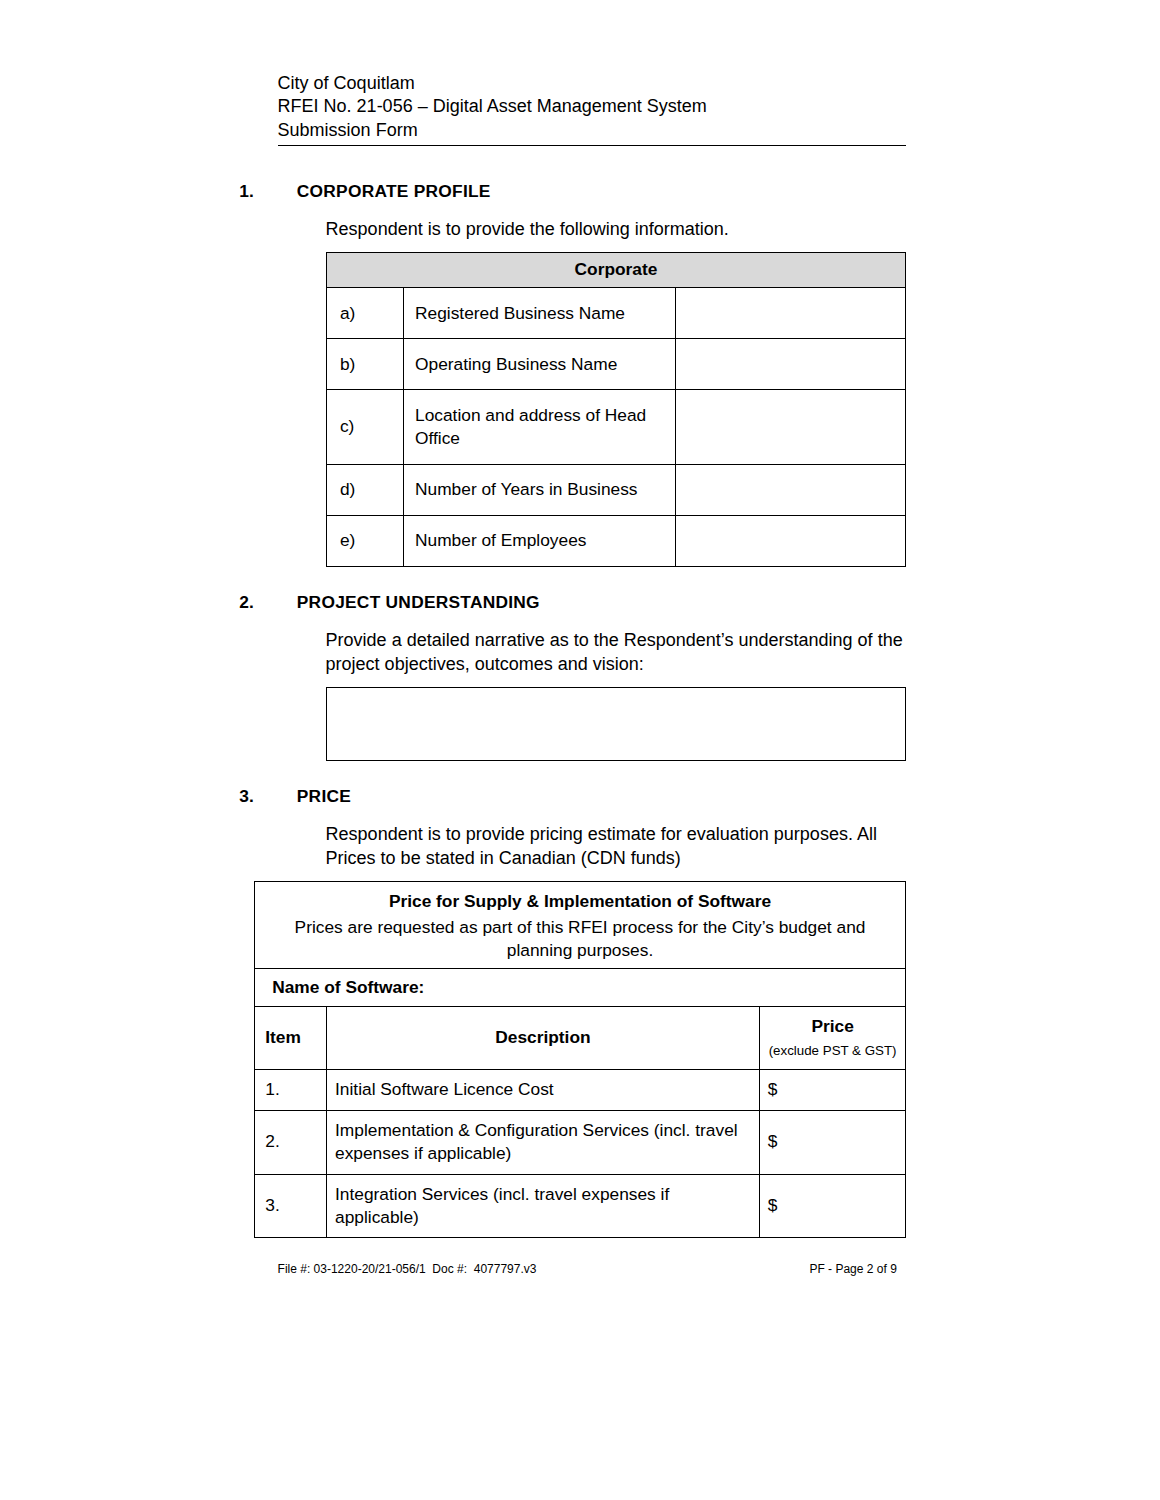City of Coquitlam
RFEI No. 21-056 – Digital Asset Management System
Submission Form
CORPORATE PROFILE
Respondent is to provide the following information.
| Corporate |
| --- |
| a) | Registered Business Name | |
| b) | Operating Business Name | |
| c) | Location and address of Head Office | |
| d) | Number of Years in Business | |
| e) | Number of Employees | |
PROJECT UNDERSTANDING
Provide a detailed narrative as to the Respondent’s understanding of the project objectives, outcomes and vision:
PRICE
Respondent is to provide pricing estimate for evaluation purposes. All Prices to be stated in Canadian (CDN funds)
| Price for Supply & Implementation of Software |
| Prices are requested as part of this RFEI process for the City’s budget and planning purposes. |
| Name of Software: |
| Item | Description | Price (exclude PST & GST) |
| 1. | Initial Software Licence Cost | $ |
| 2. | Implementation & Configuration Services (incl. travel expenses if applicable) | $ |
| 3. | Integration Services (incl. travel expenses if applicable) | $ |
File #: 03-1220-20/21-056/1 Doc #: 4077797.v3
PF - Page 2 of 9